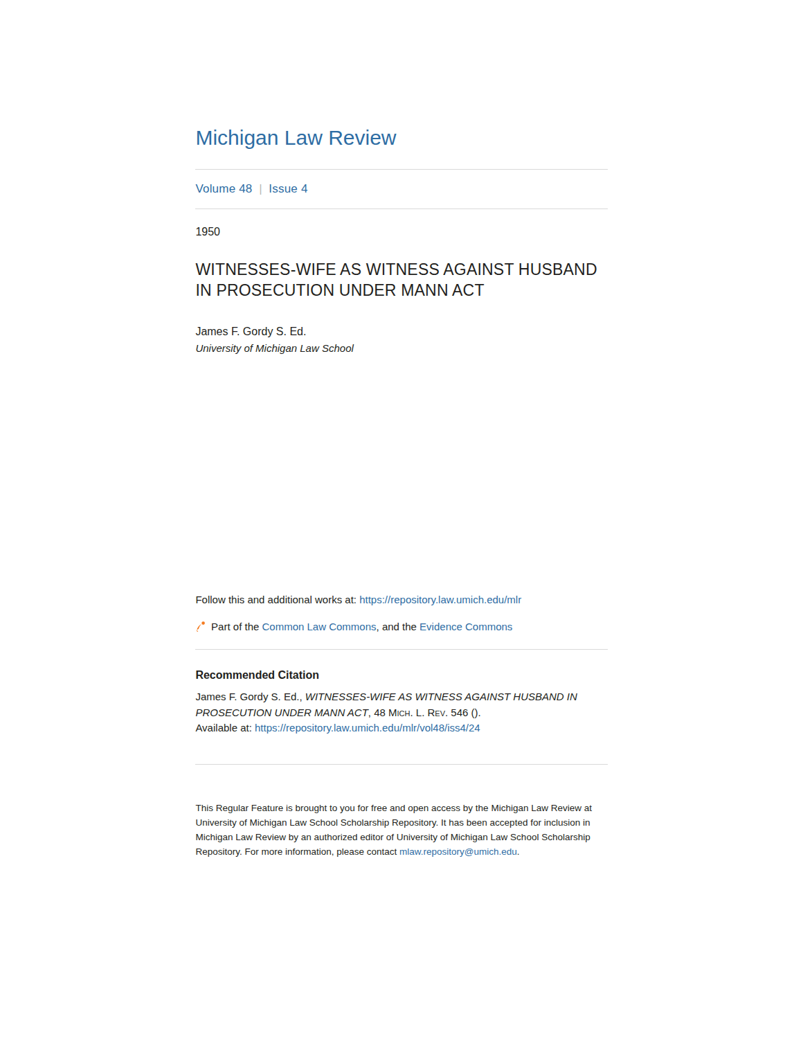Michigan Law Review
Volume 48|Issue 4
1950
Witnesses-Wife as Witness Against Husband in Prosecution Under Mann Act
James F. Gordy S. Ed.
University of Michigan Law School
Follow this and additional works at: https://repository.law.umich.edu/mlr
Part of the Common Law Commons, and the Evidence Commons
Recommended Citation
James F. Gordy S. Ed., WITNESSES-WIFE AS WITNESS AGAINST HUSBAND IN PROSECUTION UNDER MANN ACT, 48 Mich. L. Rev. 546 ().
Available at: https://repository.law.umich.edu/mlr/vol48/iss4/24
This Regular Feature is brought to you for free and open access by the Michigan Law Review at University of Michigan Law School Scholarship Repository. It has been accepted for inclusion in Michigan Law Review by an authorized editor of University of Michigan Law School Scholarship Repository. For more information, please contact mlaw.repository@umich.edu.